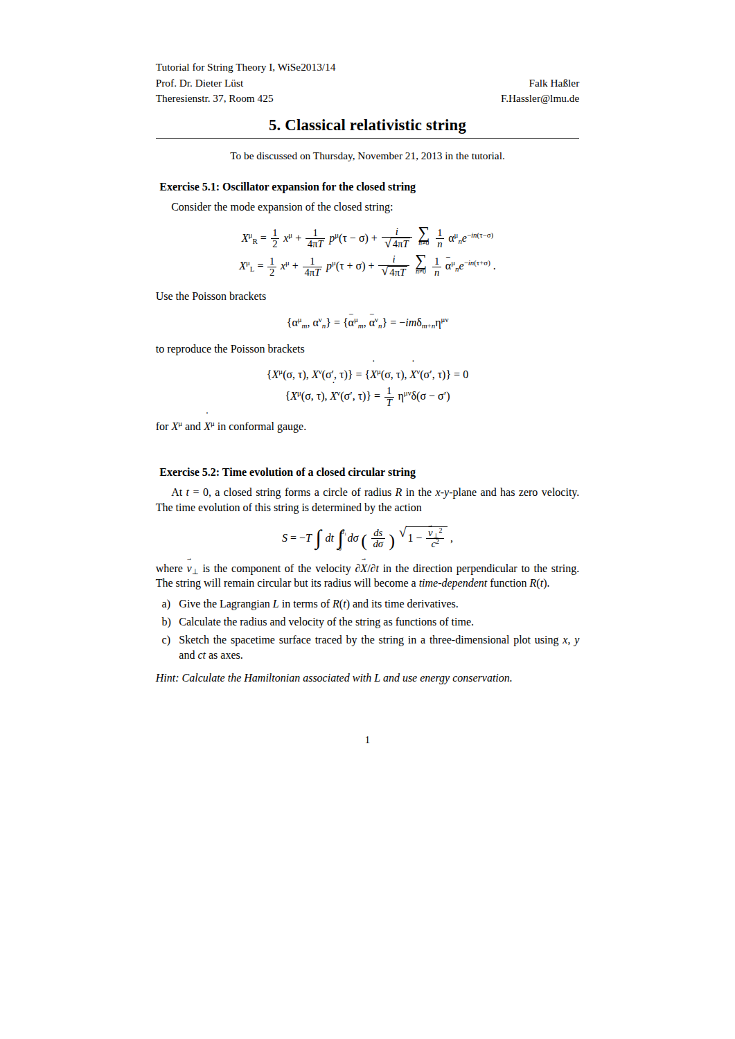Tutorial for String Theory I, WiSe2013/14
Prof. Dr. Dieter Lüst
Theresienstr. 37, Room 425
Falk Haßler
F.Hassler@lmu.de
5. Classical relativistic string
To be discussed on Thursday, November 21, 2013 in the tutorial.
Exercise 5.1: Oscillator expansion for the closed string
Consider the mode expansion of the closed string:
XμR = 12 xμ + 14πT pμ(τ − σ) + i 4πT ∑n≠0 1 n αμne−in(τ−σ)
XμL = 12 xμ + 14πT pμ(τ + σ) + i 4πT ∑n≠0 1 n αμne−in(τ+σ) .
Use the Poisson brackets
{αμm, ανn} = {αμm, ανn} = −imδm+nημν
to reproduce the Poisson brackets
{Xμ(σ, τ), Xν(σ′, τ)} = {Xμ(σ, τ), Xν(σ′, τ)} = 0
{Xμ(σ, τ), Xν(σ′, τ)} = 1 T ημνδ(σ − σ′)
for Xμ and Xμ in conformal gauge.
Exercise 5.2: Time evolution of a closed circular string
At t = 0, a closed string forms a circle of radius R in the x-y-plane and has zero velocity. The time evolution of this string is determined by the action
S = −T ∫ dt ∫σ10 dσ ( ds dσ ) 1 − v⊥2 c2 ,
where v⊥ is the component of the velocity ∂X/∂t in the direction perpendicular to the string. The string will remain circular but its radius will become a time-dependent function R(t).
Give the Lagrangian L in terms of R(t) and its time derivatives.
Calculate the radius and velocity of the string as functions of time.
Sketch the spacetime surface traced by the string in a three-dimensional plot using x, y and ct as axes.
Hint: Calculate the Hamiltonian associated with L and use energy conservation.
1